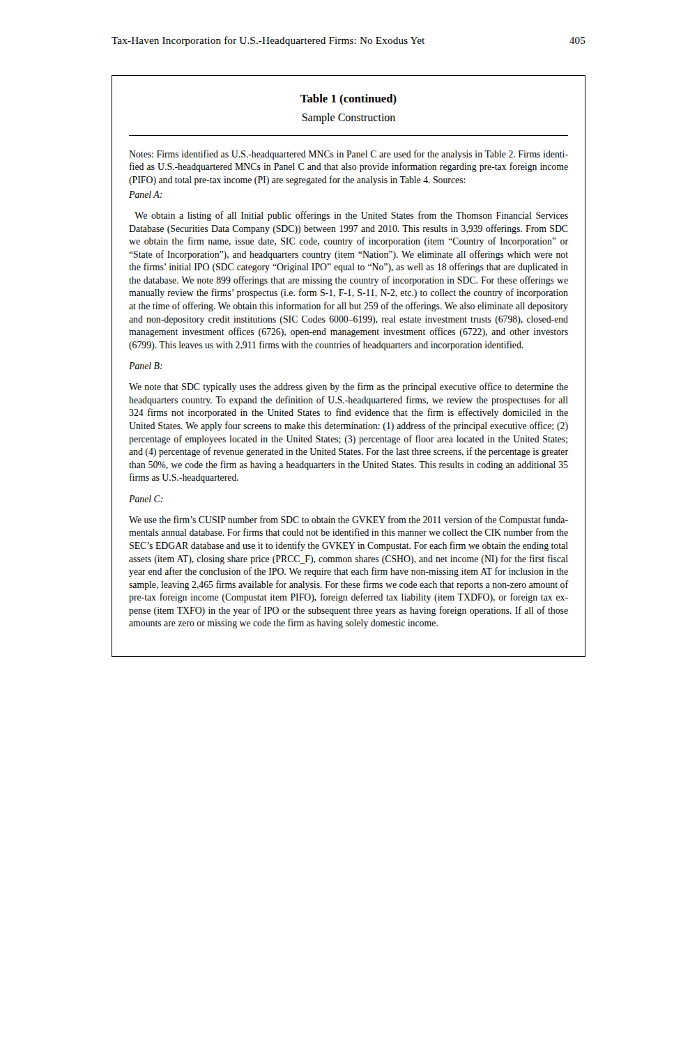Tax-Haven Incorporation for U.S.-Headquartered Firms: No Exodus Yet 405
Table 1 (continued) Sample Construction
Notes: Firms identified as U.S.-headquartered MNCs in Panel C are used for the analysis in Table 2. Firms identified as U.S.-headquartered MNCs in Panel C and that also provide information regarding pre-tax foreign income (PIFO) and total pre-tax income (PI) are segregated for the analysis in Table 4. Sources:
Panel A:
We obtain a listing of all Initial public offerings in the United States from the Thomson Financial Services Database (Securities Data Company (SDC)) between 1997 and 2010. This results in 3,939 offerings. From SDC we obtain the firm name, issue date, SIC code, country of incorporation (item “Country of Incorporation” or “State of Incorporation”), and headquarters country (item “Nation”). We eliminate all offerings which were not the firms’ initial IPO (SDC category “Original IPO” equal to “No”), as well as 18 offerings that are duplicated in the database. We note 899 offerings that are missing the country of incorporation in SDC. For these offerings we manually review the firms’ prospectus (i.e. form S-1, F-1, S-11, N-2, etc.) to collect the country of incorporation at the time of offering. We obtain this information for all but 259 of the offerings. We also eliminate all depository and non-depository credit institutions (SIC Codes 6000–6199), real estate investment trusts (6798), closed-end management investment offices (6726), open-end management investment offices (6722), and other investors (6799). This leaves us with 2,911 firms with the countries of headquarters and incorporation identified.
Panel B:
We note that SDC typically uses the address given by the firm as the principal executive office to determine the headquarters country. To expand the definition of U.S.-headquartered firms, we review the prospectuses for all 324 firms not incorporated in the United States to find evidence that the firm is effectively domiciled in the United States. We apply four screens to make this determination: (1) address of the principal executive office; (2) percentage of employees located in the United States; (3) percentage of floor area located in the United States; and (4) percentage of revenue generated in the United States. For the last three screens, if the percentage is greater than 50%, we code the firm as having a headquarters in the United States. This results in coding an additional 35 firms as U.S.-headquartered.
Panel C:
We use the firm’s CUSIP number from SDC to obtain the GVKEY from the 2011 version of the Compustat fundamentals annual database. For firms that could not be identified in this manner we collect the CIK number from the SEC’s EDGAR database and use it to identify the GVKEY in Compustat. For each firm we obtain the ending total assets (item AT), closing share price (PRCC_F), common shares (CSHO), and net income (NI) for the first fiscal year end after the conclusion of the IPO. We require that each firm have non-missing item AT for inclusion in the sample, leaving 2,465 firms available for analysis. For these firms we code each that reports a non-zero amount of pre-tax foreign income (Compustat item PIFO), foreign deferred tax liability (item TXDFO), or foreign tax expense (item TXFO) in the year of IPO or the subsequent three years as having foreign operations. If all of those amounts are zero or missing we code the firm as having solely domestic income.